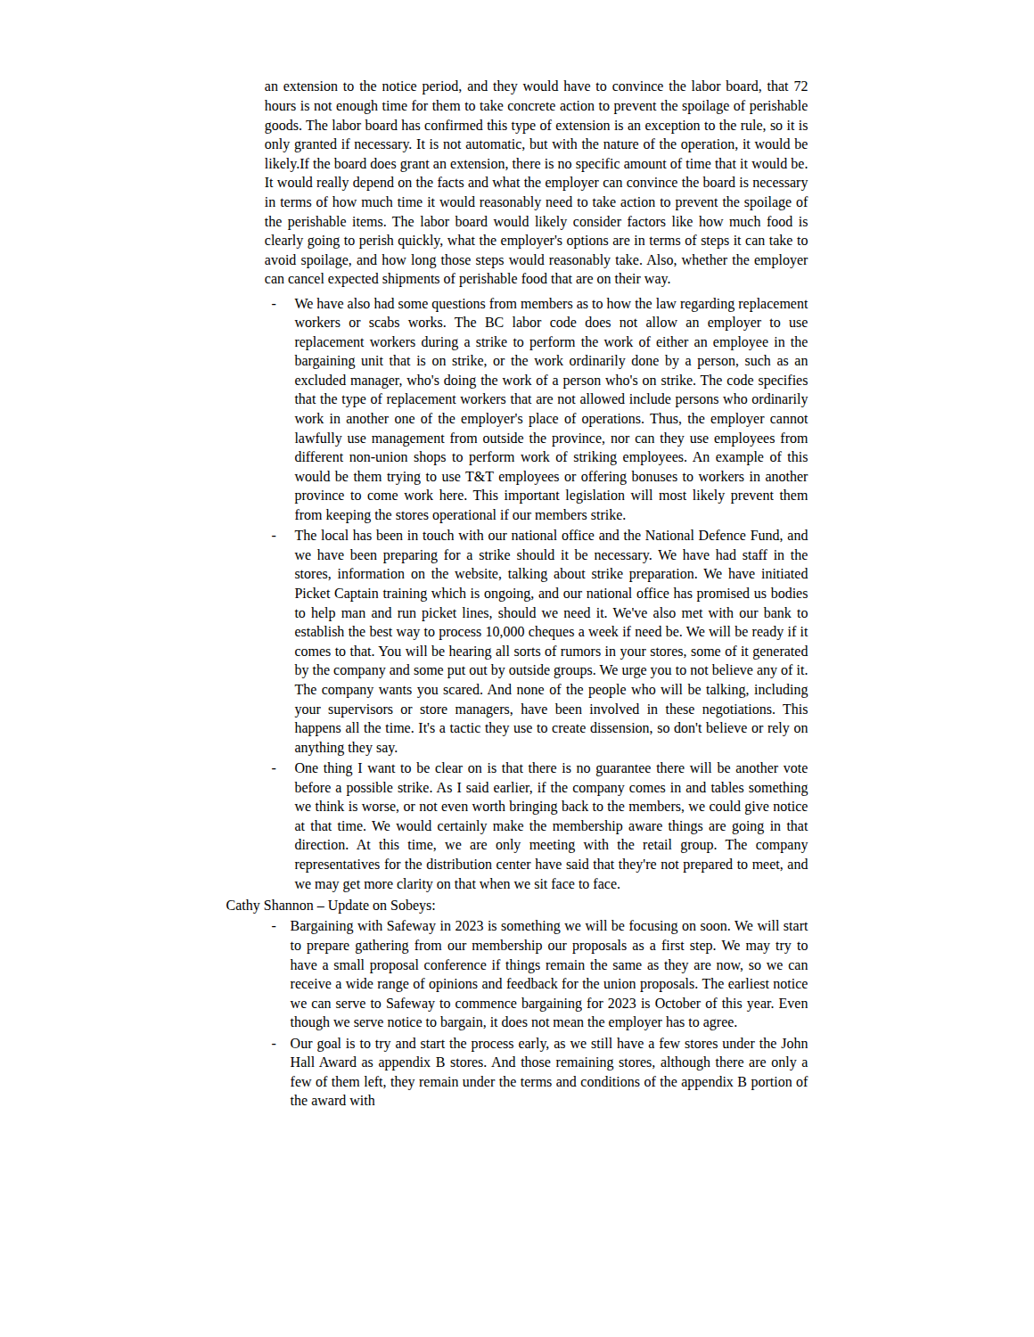an extension to the notice period, and they would have to convince the labor board, that 72 hours is not enough time for them to take concrete action to prevent the spoilage of perishable goods. The labor board has confirmed this type of extension is an exception to the rule, so it is only granted if necessary. It is not automatic, but with the nature of the operation, it would be likely.If the board does grant an extension, there is no specific amount of time that it would be. It would really depend on the facts and what the employer can convince the board is necessary in terms of how much time it would reasonably need to take action to prevent the spoilage of the perishable items. The labor board would likely consider factors like how much food is clearly going to perish quickly, what the employer's options are in terms of steps it can take to avoid spoilage, and how long those steps would reasonably take. Also, whether the employer can cancel expected shipments of perishable food that are on their way.
We have also had some questions from members as to how the law regarding replacement workers or scabs works. The BC labor code does not allow an employer to use replacement workers during a strike to perform the work of either an employee in the bargaining unit that is on strike, or the work ordinarily done by a person, such as an excluded manager, who's doing the work of a person who's on strike. The code specifies that the type of replacement workers that are not allowed include persons who ordinarily work in another one of the employer's place of operations. Thus, the employer cannot lawfully use management from outside the province, nor can they use employees from different non-union shops to perform work of striking employees. An example of this would be them trying to use T&T employees or offering bonuses to workers in another province to come work here. This important legislation will most likely prevent them from keeping the stores operational if our members strike.
The local has been in touch with our national office and the National Defence Fund, and we have been preparing for a strike should it be necessary. We have had staff in the stores, information on the website, talking about strike preparation. We have initiated Picket Captain training which is ongoing, and our national office has promised us bodies to help man and run picket lines, should we need it. We've also met with our bank to establish the best way to process 10,000 cheques a week if need be. We will be ready if it comes to that. You will be hearing all sorts of rumors in your stores, some of it generated by the company and some put out by outside groups. We urge you to not believe any of it. The company wants you scared. And none of the people who will be talking, including your supervisors or store managers, have been involved in these negotiations. This happens all the time. It's a tactic they use to create dissension, so don't believe or rely on anything they say.
One thing I want to be clear on is that there is no guarantee there will be another vote before a possible strike. As I said earlier, if the company comes in and tables something we think is worse, or not even worth bringing back to the members, we could give notice at that time. We would certainly make the membership aware things are going in that direction. At this time, we are only meeting with the retail group. The company representatives for the distribution center have said that they're not prepared to meet, and we may get more clarity on that when we sit face to face.
Cathy Shannon – Update on Sobeys:
Bargaining with Safeway in 2023 is something we will be focusing on soon. We will start to prepare gathering from our membership our proposals as a first step. We may try to have a small proposal conference if things remain the same as they are now, so we can receive a wide range of opinions and feedback for the union proposals. The earliest notice we can serve to Safeway to commence bargaining for 2023 is October of this year. Even though we serve notice to bargain, it does not mean the employer has to agree.
Our goal is to try and start the process early, as we still have a few stores under the John Hall Award as appendix B stores. And those remaining stores, although there are only a few of them left, they remain under the terms and conditions of the appendix B portion of the award with